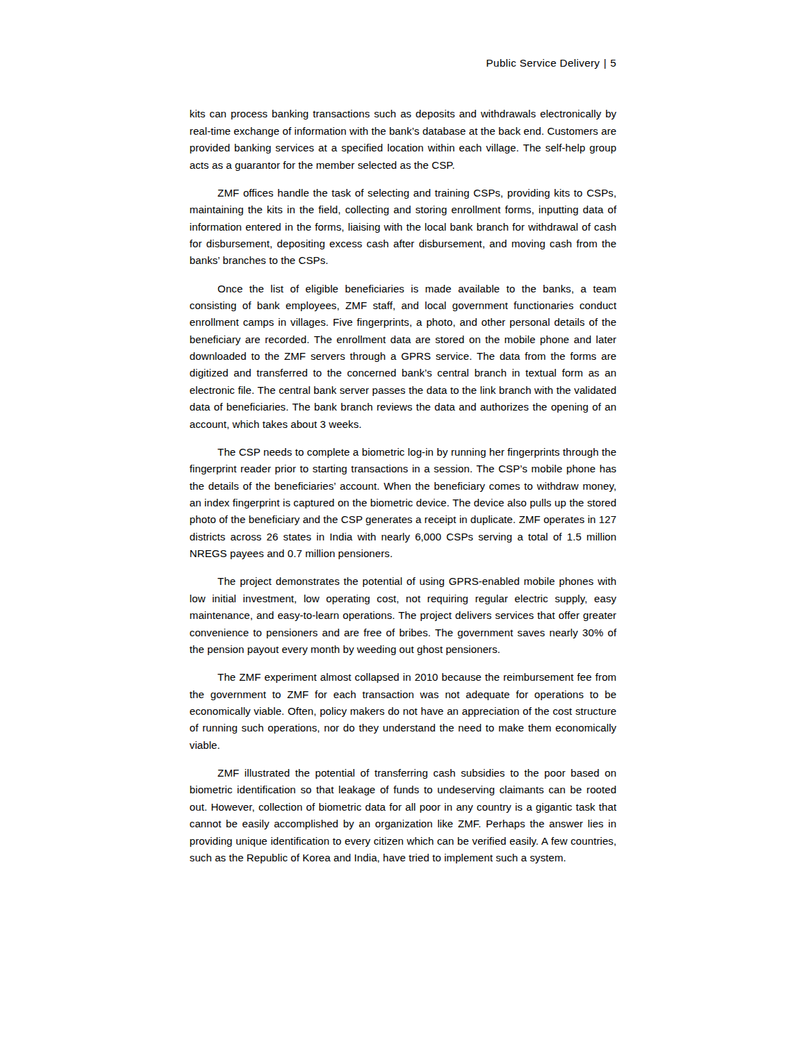Public Service Delivery|5
kits can process banking transactions such as deposits and withdrawals electronically by real-time exchange of information with the bank’s database at the back end. Customers are provided banking services at a specified location within each village. The self-help group acts as a guarantor for the member selected as the CSP.
ZMF offices handle the task of selecting and training CSPs, providing kits to CSPs, maintaining the kits in the field, collecting and storing enrollment forms, inputting data of information entered in the forms, liaising with the local bank branch for withdrawal of cash for disbursement, depositing excess cash after disbursement, and moving cash from the banks’ branches to the CSPs.
Once the list of eligible beneficiaries is made available to the banks, a team consisting of bank employees, ZMF staff, and local government functionaries conduct enrollment camps in villages. Five fingerprints, a photo, and other personal details of the beneficiary are recorded. The enrollment data are stored on the mobile phone and later downloaded to the ZMF servers through a GPRS service. The data from the forms are digitized and transferred to the concerned bank’s central branch in textual form as an electronic file. The central bank server passes the data to the link branch with the validated data of beneficiaries. The bank branch reviews the data and authorizes the opening of an account, which takes about 3 weeks.
The CSP needs to complete a biometric log-in by running her fingerprints through the fingerprint reader prior to starting transactions in a session. The CSP’s mobile phone has the details of the beneficiaries’ account. When the beneficiary comes to withdraw money, an index fingerprint is captured on the biometric device. The device also pulls up the stored photo of the beneficiary and the CSP generates a receipt in duplicate. ZMF operates in 127 districts across 26 states in India with nearly 6,000 CSPs serving a total of 1.5 million NREGS payees and 0.7 million pensioners.
The project demonstrates the potential of using GPRS-enabled mobile phones with low initial investment, low operating cost, not requiring regular electric supply, easy maintenance, and easy-to-learn operations. The project delivers services that offer greater convenience to pensioners and are free of bribes. The government saves nearly 30% of the pension payout every month by weeding out ghost pensioners.
The ZMF experiment almost collapsed in 2010 because the reimbursement fee from the government to ZMF for each transaction was not adequate for operations to be economically viable. Often, policy makers do not have an appreciation of the cost structure of running such operations, nor do they understand the need to make them economically viable.
ZMF illustrated the potential of transferring cash subsidies to the poor based on biometric identification so that leakage of funds to undeserving claimants can be rooted out. However, collection of biometric data for all poor in any country is a gigantic task that cannot be easily accomplished by an organization like ZMF. Perhaps the answer lies in providing unique identification to every citizen which can be verified easily. A few countries, such as the Republic of Korea and India, have tried to implement such a system.